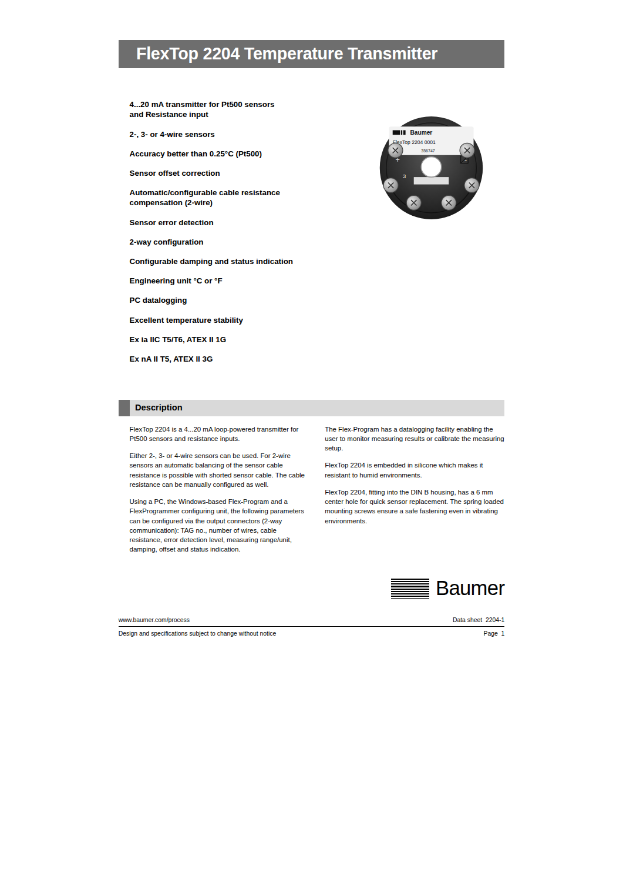FlexTop 2204 Temperature Transmitter
4...20 mA transmitter for Pt500 sensors
and Resistance input
2-, 3- or 4-wire sensors
Accuracy better than 0.25°C (Pt500)
Sensor offset correction
Automatic/configurable cable resistance
compensation (2-wire)
Sensor error detection
2-way configuration
Configurable damping and status indication
Engineering unit °C or °F
PC datalogging
Excellent temperature stability
Ex ia IIC T5/T6, ATEX II 1G
Ex nA II T5, ATEX II 3G
Description
FlexTop 2204 is a 4...20 mA loop-powered transmitter for Pt500 sensors and resistance inputs.
Either 2-, 3- or 4-wire sensors can be used. For 2-wire sensors an automatic balancing of the sensor cable resistance is possible with shorted sensor cable. The cable resistance can be manually configured as well.
Using a PC, the Windows-based Flex-Program and a FlexProgrammer configuring unit, the following parameters can be configured via the output connectors (2-way communication): TAG no., number of wires, cable resistance, error detection level, measuring range/unit, damping, offset and status indication.
The Flex-Program has a datalogging facility enabling the user to monitor measuring results or calibrate the measuring setup.
FlexTop 2204 is embedded in silicone which makes it resistant to humid environments.
FlexTop 2204, fitting into the DIN B housing, has a 6 mm center hole for quick sensor replacement. The spring loaded mounting screws ensure a safe fastening even in vibrating environments.
Baumer
www.baumer.com/process Data sheet 2204-1
Design and specifications subject to change without notice Page 1